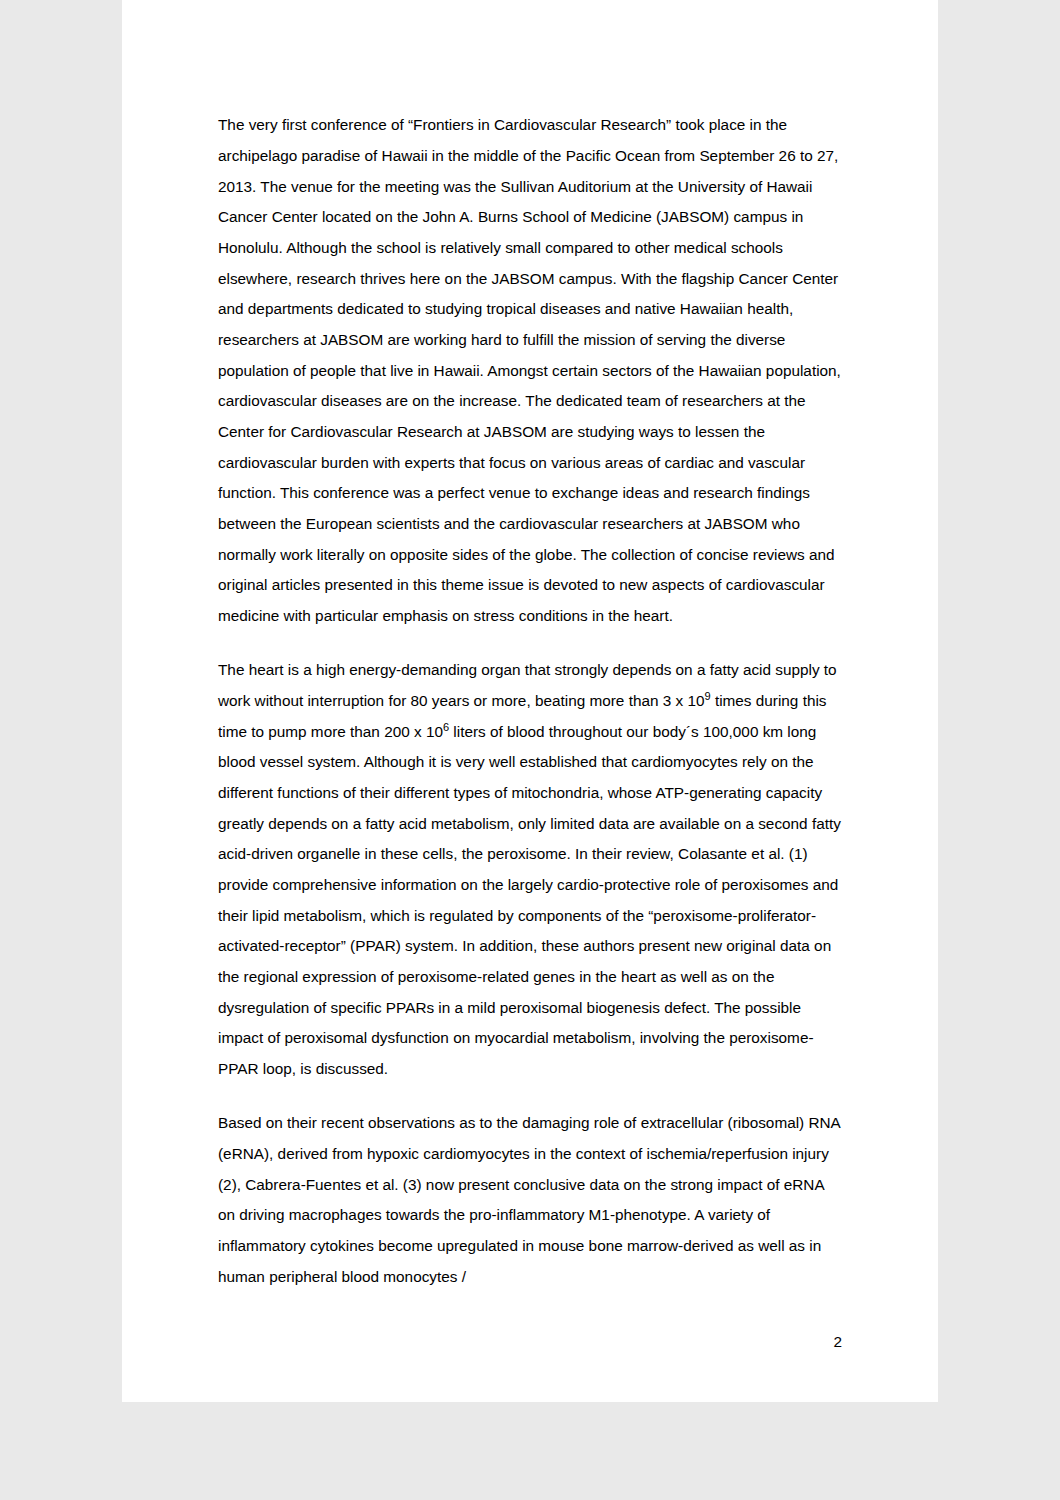The very first conference of “Frontiers in Cardiovascular Research” took place in the archipelago paradise of Hawaii in the middle of the Pacific Ocean from September 26 to 27, 2013. The venue for the meeting was the Sullivan Auditorium at the University of Hawaii Cancer Center located on the John A. Burns School of Medicine (JABSOM) campus in Honolulu. Although the school is relatively small compared to other medical schools elsewhere, research thrives here on the JABSOM campus. With the flagship Cancer Center and departments dedicated to studying tropical diseases and native Hawaiian health, researchers at JABSOM are working hard to fulfill the mission of serving the diverse population of people that live in Hawaii. Amongst certain sectors of the Hawaiian population, cardiovascular diseases are on the increase. The dedicated team of researchers at the Center for Cardiovascular Research at JABSOM are studying ways to lessen the cardiovascular burden with experts that focus on various areas of cardiac and vascular function. This conference was a perfect venue to exchange ideas and research findings between the European scientists and the cardiovascular researchers at JABSOM who normally work literally on opposite sides of the globe. The collection of concise reviews and original articles presented in this theme issue is devoted to new aspects of cardiovascular medicine with particular emphasis on stress conditions in the heart.
The heart is a high energy-demanding organ that strongly depends on a fatty acid supply to work without interruption for 80 years or more, beating more than 3 x 109 times during this time to pump more than 200 x 106 liters of blood throughout our body´s 100,000 km long blood vessel system. Although it is very well established that cardiomyocytes rely on the different functions of their different types of mitochondria, whose ATP-generating capacity greatly depends on a fatty acid metabolism, only limited data are available on a second fatty acid-driven organelle in these cells, the peroxisome. In their review, Colasante et al. (1) provide comprehensive information on the largely cardio-protective role of peroxisomes and their lipid metabolism, which is regulated by components of the “peroxisome-proliferator-activated-receptor” (PPAR) system. In addition, these authors present new original data on the regional expression of peroxisome-related genes in the heart as well as on the dysregulation of specific PPARs in a mild peroxisomal biogenesis defect. The possible impact of peroxisomal dysfunction on myocardial metabolism, involving the peroxisome-PPAR loop, is discussed.
Based on their recent observations as to the damaging role of extracellular (ribosomal) RNA (eRNA), derived from hypoxic cardiomyocytes in the context of ischemia/reperfusion injury (2), Cabrera-Fuentes et al. (3) now present conclusive data on the strong impact of eRNA on driving macrophages towards the pro-inflammatory M1-phenotype. A variety of inflammatory cytokines become upregulated in mouse bone marrow-derived as well as in human peripheral blood monocytes /
2